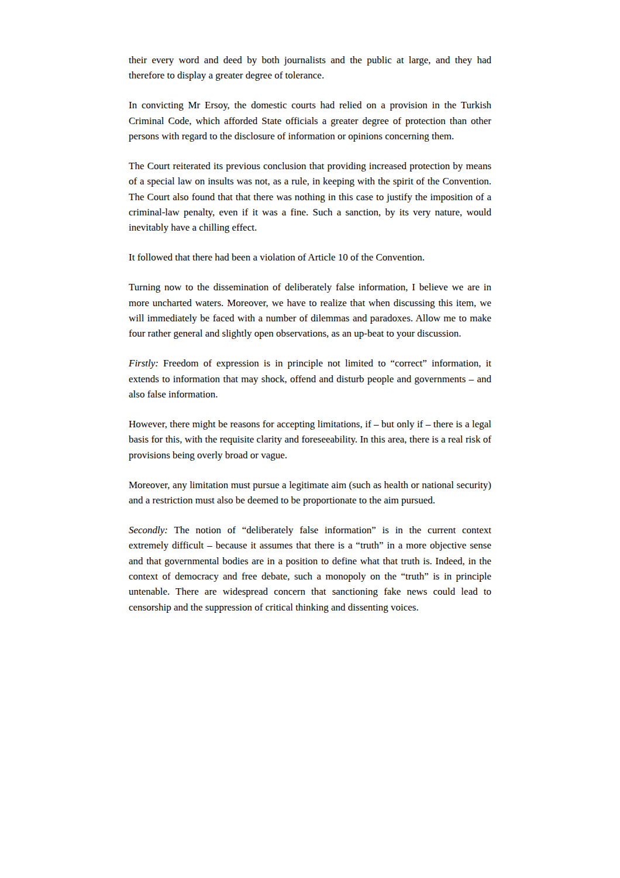their every word and deed by both journalists and the public at large, and they had therefore to display a greater degree of tolerance.
In convicting Mr Ersoy, the domestic courts had relied on a provision in the Turkish Criminal Code, which afforded State officials a greater degree of protection than other persons with regard to the disclosure of information or opinions concerning them.
The Court reiterated its previous conclusion that providing increased protection by means of a special law on insults was not, as a rule, in keeping with the spirit of the Convention. The Court also found that that there was nothing in this case to justify the imposition of a criminal-law penalty, even if it was a fine. Such a sanction, by its very nature, would inevitably have a chilling effect.
It followed that there had been a violation of Article 10 of the Convention.
Turning now to the dissemination of deliberately false information, I believe we are in more uncharted waters. Moreover, we have to realize that when discussing this item, we will immediately be faced with a number of dilemmas and paradoxes. Allow me to make four rather general and slightly open observations, as an up-beat to your discussion.
Firstly: Freedom of expression is in principle not limited to “correct” information, it extends to information that may shock, offend and disturb people and governments – and also false information.
However, there might be reasons for accepting limitations, if – but only if – there is a legal basis for this, with the requisite clarity and foreseeability. In this area, there is a real risk of provisions being overly broad or vague.
Moreover, any limitation must pursue a legitimate aim (such as health or national security) and a restriction must also be deemed to be proportionate to the aim pursued.
Secondly: The notion of “deliberately false information” is in the current context extremely difficult – because it assumes that there is a “truth” in a more objective sense and that governmental bodies are in a position to define what that truth is. Indeed, in the context of democracy and free debate, such a monopoly on the “truth” is in principle untenable. There are widespread concern that sanctioning fake news could lead to censorship and the suppression of critical thinking and dissenting voices.